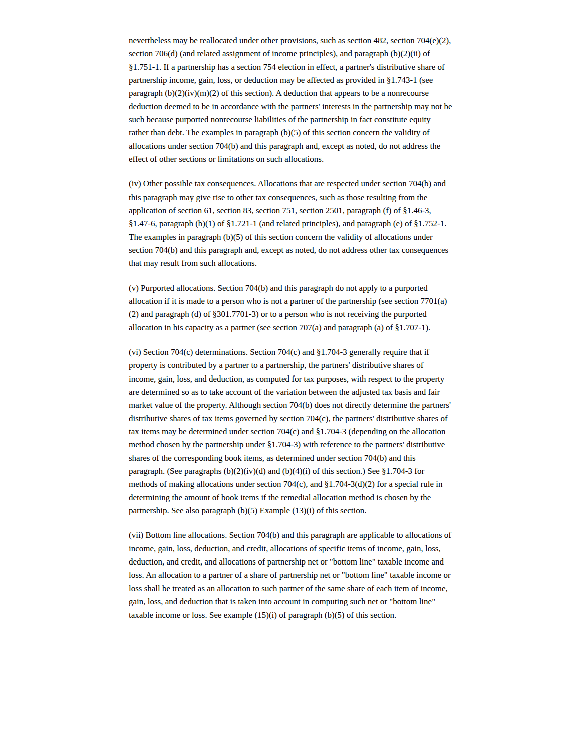nevertheless may be reallocated under other provisions, such as section 482, section 704(e)(2), section 706(d) (and related assignment of income principles), and paragraph (b)(2)(ii) of §1.751-1. If a partnership has a section 754 election in effect, a partner's distributive share of partnership income, gain, loss, or deduction may be affected as provided in §1.743-1 (see paragraph (b)(2)(iv)(m)(2) of this section). A deduction that appears to be a nonrecourse deduction deemed to be in accordance with the partners' interests in the partnership may not be such because purported nonrecourse liabilities of the partnership in fact constitute equity rather than debt. The examples in paragraph (b)(5) of this section concern the validity of allocations under section 704(b) and this paragraph and, except as noted, do not address the effect of other sections or limitations on such allocations.
(iv) Other possible tax consequences. Allocations that are respected under section 704(b) and this paragraph may give rise to other tax consequences, such as those resulting from the application of section 61, section 83, section 751, section 2501, paragraph (f) of §1.46-3, §1.47-6, paragraph (b)(1) of §1.721-1 (and related principles), and paragraph (e) of §1.752-1. The examples in paragraph (b)(5) of this section concern the validity of allocations under section 704(b) and this paragraph and, except as noted, do not address other tax consequences that may result from such allocations.
(v) Purported allocations. Section 704(b) and this paragraph do not apply to a purported allocation if it is made to a person who is not a partner of the partnership (see section 7701(a)(2) and paragraph (d) of §301.7701-3) or to a person who is not receiving the purported allocation in his capacity as a partner (see section 707(a) and paragraph (a) of §1.707-1).
(vi) Section 704(c) determinations. Section 704(c) and §1.704-3 generally require that if property is contributed by a partner to a partnership, the partners' distributive shares of income, gain, loss, and deduction, as computed for tax purposes, with respect to the property are determined so as to take account of the variation between the adjusted tax basis and fair market value of the property. Although section 704(b) does not directly determine the partners' distributive shares of tax items governed by section 704(c), the partners' distributive shares of tax items may be determined under section 704(c) and §1.704-3 (depending on the allocation method chosen by the partnership under §1.704-3) with reference to the partners' distributive shares of the corresponding book items, as determined under section 704(b) and this paragraph. (See paragraphs (b)(2)(iv)(d) and (b)(4)(i) of this section.) See §1.704-3 for methods of making allocations under section 704(c), and §1.704-3(d)(2) for a special rule in determining the amount of book items if the remedial allocation method is chosen by the partnership. See also paragraph (b)(5) Example (13)(i) of this section.
(vii) Bottom line allocations. Section 704(b) and this paragraph are applicable to allocations of income, gain, loss, deduction, and credit, allocations of specific items of income, gain, loss, deduction, and credit, and allocations of partnership net or "bottom line" taxable income and loss. An allocation to a partner of a share of partnership net or "bottom line" taxable income or loss shall be treated as an allocation to such partner of the same share of each item of income, gain, loss, and deduction that is taken into account in computing such net or "bottom line" taxable income or loss. See example (15)(i) of paragraph (b)(5) of this section.